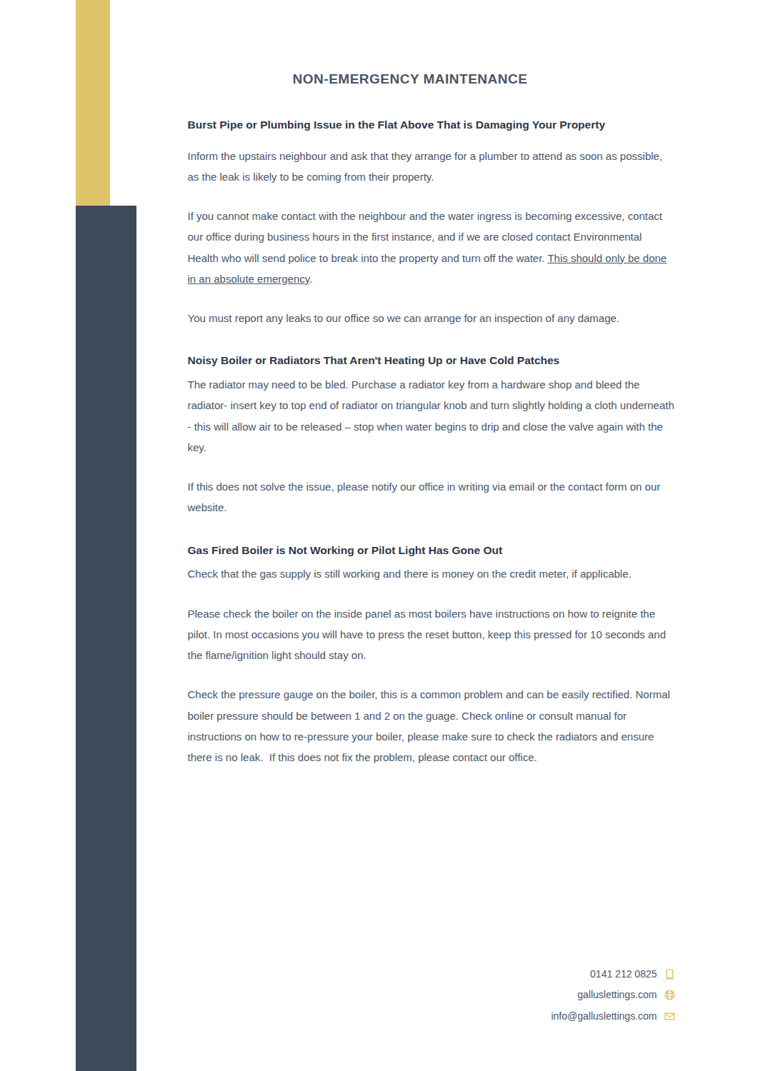NON-EMERGENCY MAINTENANCE
Burst Pipe or Plumbing Issue in the Flat Above That is Damaging Your Property
Inform the upstairs neighbour and ask that they arrange for a plumber to attend as soon as possible, as the leak is likely to be coming from their property.
If you cannot make contact with the neighbour and the water ingress is becoming excessive, contact our office during business hours in the first instance, and if we are closed contact Environmental Health who will send police to break into the property and turn off the water. This should only be done in an absolute emergency.
You must report any leaks to our office so we can arrange for an inspection of any damage.
Noisy Boiler or Radiators That Aren't Heating Up or Have Cold Patches
The radiator may need to be bled. Purchase a radiator key from a hardware shop and bleed the radiator- insert key to top end of radiator on triangular knob and turn slightly holding a cloth underneath - this will allow air to be released – stop when water begins to drip and close the valve again with the key.
If this does not solve the issue, please notify our office in writing via email or the contact form on our website.
Gas Fired Boiler is Not Working or Pilot Light Has Gone Out
Check that the gas supply is still working and there is money on the credit meter, if applicable.
Please check the boiler on the inside panel as most boilers have instructions on how to reignite the pilot. In most occasions you will have to press the reset button, keep this pressed for 10 seconds and the flame/ignition light should stay on.
Check the pressure gauge on the boiler, this is a common problem and can be easily rectified. Normal boiler pressure should be between 1 and 2 on the guage. Check online or consult manual for instructions on how to re-pressure your boiler, please make sure to check the radiators and ensure there is no leak. If this does not fix the problem, please contact our office.
0141 212 0825
galluslettings.com
info@galluslettings.com